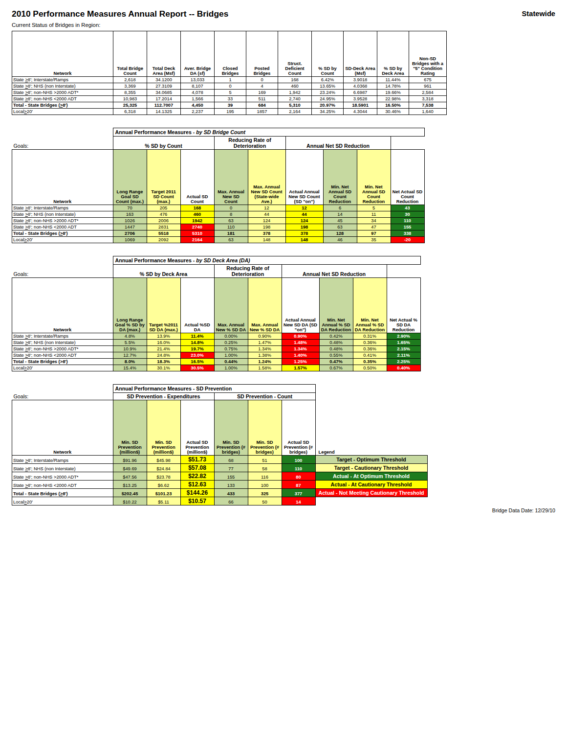2010 Performance Measures Annual Report -- Bridges
Statewide
Current Status of Bridges in Region:
| Network | Total Bridge Count | Total Deck Area (Msf) | Aver. Bridge DA (sf) | Closed Bridges | Posted Bridges | Struct. Deficient Count | % SD by Count | SD-Deck Area (Msf) | % SD by Deck Area | Non-SD Bridges with a "5" Condition Rating |
| State > 8'; Interstate/Ramps | 2,618 | 34.1200 | 13,033 | 1 | 0 | 168 | 6.42% | 3.9018 | 11.44% | 675 |
| State > 8'; NHS (non Interstate) | 3,369 | 27.3109 | 8,107 | 0 | 4 | 460 | 13.65% | 4.0368 | 14.78% | 961 |
| State > 8'; non-NHS >2000 ADT* | 8,355 | 34.0685 | 4,078 | 5 | 169 | 1,942 | 23.24% | 6.6987 | 19.66% | 2,584 |
| State > 8'; non-NHS <2000 ADT | 10,983 | 17.2014 | 1,566 | 33 | 511 | 2,740 | 24.95% | 3.9528 | 22.98% | 3,318 |
| Total - State Bridges ( > 8') | 25,325 | 112.7007 | 4,450 | 39 | 684 | 5,310 | 20.97% | 18.5901 | 16.50% | 7,538 |
| Local > 20' | 6,318 | 14.1325 | 2,237 | 195 | 1857 | 2,164 | 34.25% | 4.3044 | 30.46% | 1,640 |
| | Annual Performance Measures - by SD Bridge Count |
| Goals: | % SD by Count | Reducing Rate of Deterioration | Annual Net SD Reduction | |
| Network | Long Range Goal SD Count (max.) | Target 2011 SD Count (max.) | Actual SD Count | Max. Annual New SD Count | Max. Annual New SD Count (State-wide Ave.) | Actual Annual New SD Count (SD "on") | Min. Net Annual SD Count Reduction | Min. Net Annual SD Count Reduction | Net Actual SD Count Reduction |
| State > 8'; Interstate/Ramps | 70 | 205 | 168 | 0 | 12 | 12 | 6 | 5 | 43 |
| State > 8'; NHS (non Interstate) | 163 | 476 | 460 | 8 | 44 | 44 | 14 | 11 | 30 |
| State > 8'; non-NHS >2000 ADT* | 1026 | 2006 | 1942 | 63 | 124 | 124 | 45 | 34 | 110 |
| State > 8'; non-NHS <2000 ADT | 1447 | 2831 | 2740 | 110 | 198 | 198 | 63 | 47 | 155 |
| Total - State Bridges ( > 8') | 2706 | 5518 | 5310 | 181 | 378 | 378 | 128 | 97 | 338 |
| Local > 20' | 1069 | 2092 | 2164 | 63 | 148 | 148 | 46 | 35 | -20 |
| | Annual Performance Measures - by SD Deck Area (DA) |
| Goals: | % SD by Deck Area | Reducing Rate of Deterioration | Annual Net SD Reduction | |
| Network | Long Range Goal % SD by DA (max.) | Target %2011 SD DA (max.) | Actual %SD DA | Max. Annual New % SD DA | Max. Annual New % SD DA | Actual Annual New SD DA (SD "on") | Min. Net Annual % SD DA Reduction | Min. Net Annual % SD DA Reduction | Net Actual % SD DA Reduction |
| State > 8'; Interstate/Ramps | 4.8% | 13.9% | 11.4% | 0.00% | 0.90% | 0.90% | 0.42% | 0.31% | 2.90% |
| State > 8'; NHS (non Interstate) | 5.5% | 16.0% | 14.8% | 0.25% | 1.47% | 1.48% | 0.48% | 0.36% | 1.65% |
| State > 8'; non-NHS >2000 ADT* | 10.9% | 21.4% | 19.7% | 0.75% | 1.34% | 1.34% | 0.48% | 0.36% | 2.15% |
| State > 8'; non-NHS <2000 ADT | 12.7% | 24.8% | 23.0% | 1.00% | 1.38% | 1.40% | 0.55% | 0.41% | 2.11% |
| Total - State Bridges (>8') | 8.0% | 18.3% | 16.5% | 0.44% | 1.24% | 1.25% | 0.47% | 0.35% | 2.25% |
| Local > 20' | 15.4% | 30.1% | 30.5% | 1.00% | 1.58% | 1.57% | 0.67% | 0.50% | 0.40% |
| | Annual Performance Measures - SD Prevention | |
| Goals: | SD Prevention - Expenditures | SD Prevention - Count | |
| Network | Min. SD Prevention (million$) | Min. SD Prevention (million$) | Actual SD Prevention (million$) | Min. SD Prevention (# bridges) | Min. SD Prevention (# bridges) | Actual SD Prevention (# bridges) | Legend |
| State > 8'; Interstate/Ramps | $91.96 | $45.98 | $51.73 | 68 | 51 | 100 | Target - Optimum Threshold |
| State > 8'; NHS (non Interstate) | $49.69 | $24.84 | $57.08 | 77 | 58 | 110 | Target - Cautionary Threshold |
| State > 8'; non-NHS >2000 ADT* | $47.56 | $23.78 | $22.82 | 155 | 116 | 80 | Actual - At Optimum Threshold |
| State > 8'; non-NHS <2000 ADT | $13.25 | $6.62 | $12.63 | 133 | 100 | 87 | Actual - At Cautionary Threshold |
| Total - State Bridges ( > 8') | $202.45 | $101.23 | $144.26 | 433 | 325 | 377 | Actual - Not Meeting Cautionary Threshold |
| Local > 20' | $10.22 | $5.11 | $10.57 | 66 | 50 | 14 | |
Bridge Data Date: 12/29/10